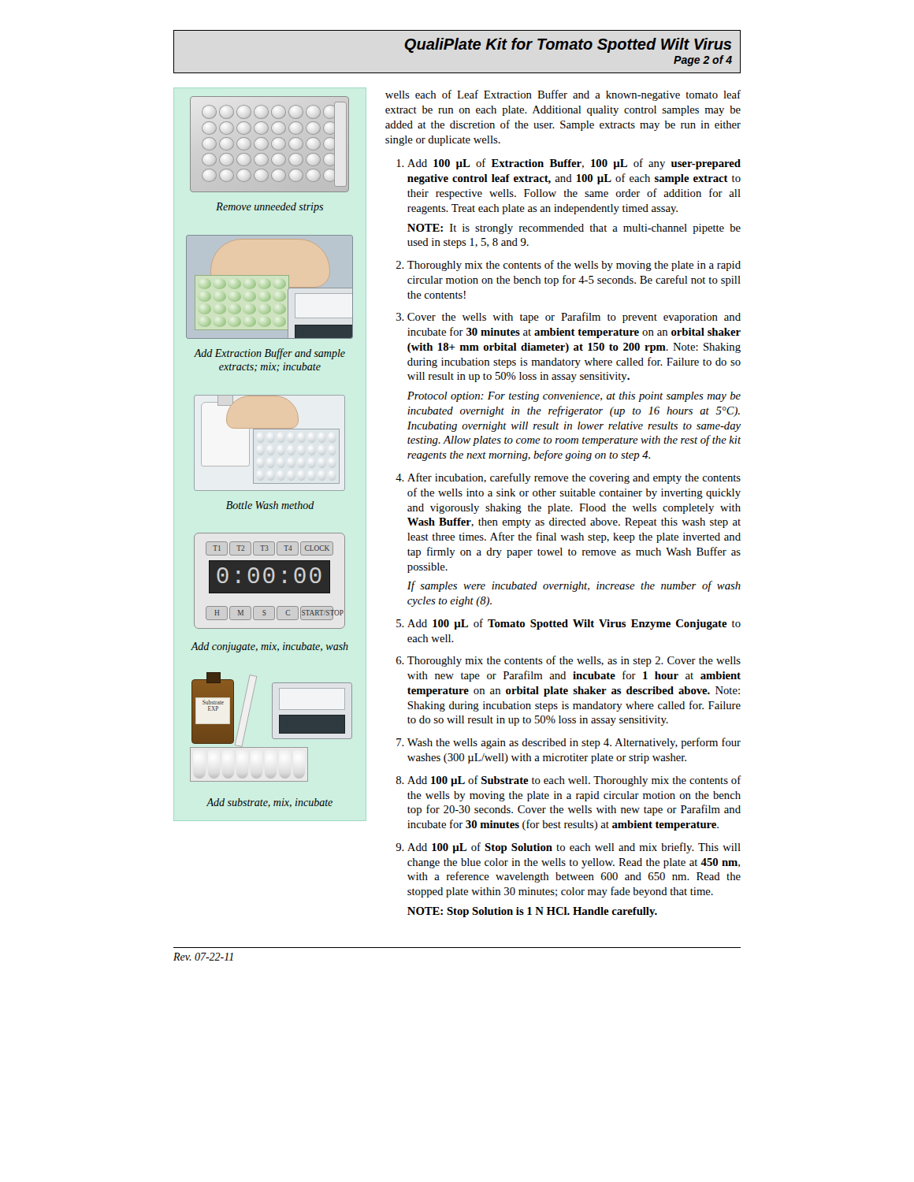QualiPlate Kit for Tomato Spotted Wilt Virus
Page 2 of 4
Remove unneeded strips
Add Extraction Buffer and sample extracts; mix; incubate
Bottle Wash method
T1
T2
T3
T4
CLOCK
0:00:00
H
M
S
C
START/STOP
Add conjugate, mix, incubate, wash
Substrate
EXP
Add substrate, mix, incubate
wells each of Leaf Extraction Buffer and a known-negative tomato leaf extract be run on each plate. Additional quality control samples may be added at the discretion of the user. Sample extracts may be run in either single or duplicate wells.
Add 100 µL of Extraction Buffer, 100 µL of any user-prepared negative control leaf extract, and 100 µL of each sample extract to their respective wells. Follow the same order of addition for all reagents. Treat each plate as an independently timed assay.
NOTE: It is strongly recommended that a multi-channel pipette be used in steps 1, 5, 8 and 9.
Thoroughly mix the contents of the wells by moving the plate in a rapid circular motion on the bench top for 4-5 seconds. Be careful not to spill the contents!
Cover the wells with tape or Parafilm to prevent evaporation and incubate for 30 minutes at ambient temperature on an orbital shaker (with 18+ mm orbital diameter) at 150 to 200 rpm. Note: Shaking during incubation steps is mandatory where called for. Failure to do so will result in up to 50% loss in assay sensitivity.
Protocol option: For testing convenience, at this point samples may be incubated overnight in the refrigerator (up to 16 hours at 5°C). Incubating overnight will result in lower relative results to same-day testing. Allow plates to come to room temperature with the rest of the kit reagents the next morning, before going on to step 4.
After incubation, carefully remove the covering and empty the contents of the wells into a sink or other suitable container by inverting quickly and vigorously shaking the plate. Flood the wells completely with Wash Buffer, then empty as directed above. Repeat this wash step at least three times. After the final wash step, keep the plate inverted and tap firmly on a dry paper towel to remove as much Wash Buffer as possible.
If samples were incubated overnight, increase the number of wash cycles to eight (8).
Add 100 µL of Tomato Spotted Wilt Virus Enzyme Conjugate to each well.
Thoroughly mix the contents of the wells, as in step 2. Cover the wells with new tape or Parafilm and incubate for 1 hour at ambient temperature on an orbital plate shaker as described above. Note: Shaking during incubation steps is mandatory where called for. Failure to do so will result in up to 50% loss in assay sensitivity.
Wash the wells again as described in step 4. Alternatively, perform four washes (300 µL/well) with a microtiter plate or strip washer.
Add 100 µL of Substrate to each well. Thoroughly mix the contents of the wells by moving the plate in a rapid circular motion on the bench top for 20-30 seconds. Cover the wells with new tape or Parafilm and incubate for 30 minutes (for best results) at ambient temperature.
Add 100 µL of Stop Solution to each well and mix briefly. This will change the blue color in the wells to yellow. Read the plate at 450 nm, with a reference wavelength between 600 and 650 nm. Read the stopped plate within 30 minutes; color may fade beyond that time.
NOTE: Stop Solution is 1 N HCl. Handle carefully.
Rev. 07-22-11